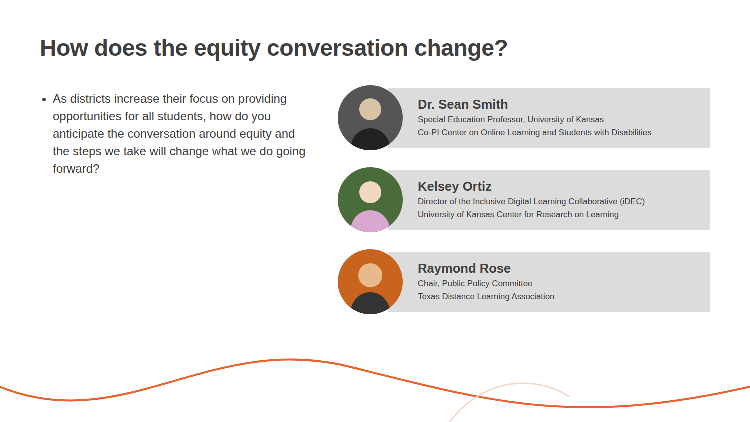How does the equity conversation change?
As districts increase their focus on providing opportunities for all students, how do you anticipate the conversation around equity and the steps we take will change what we do going forward?
Dr. Sean Smith
Special Education Professor, University of Kansas
Co-PI Center on Online Learning and Students with Disabilities
Kelsey Ortiz
Director of the Inclusive Digital Learning Collaborative (iDEC)
University of Kansas Center for Research on Learning
Raymond Rose
Chair, Public Policy Committee
Texas Distance Learning Association